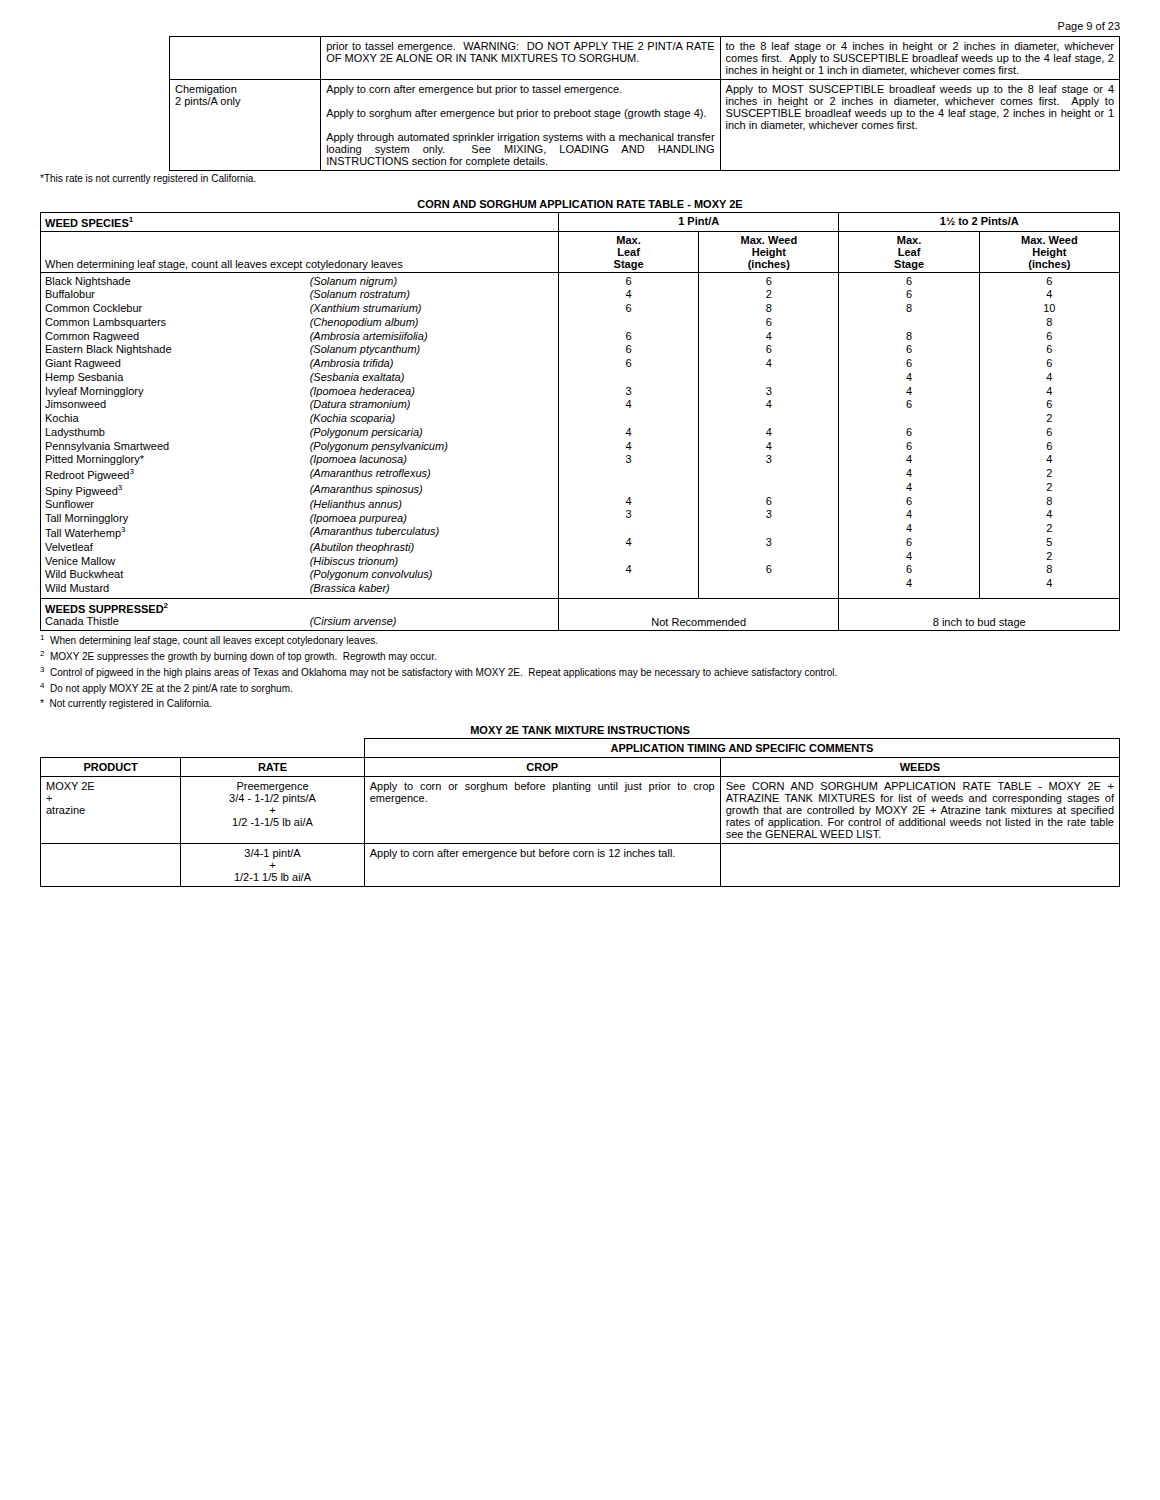Page 9 of 23
| | | prior to tassel emergence. WARNING: DO NOT APPLY THE 2 PINT/A RATE OF MOXY 2E ALONE OR IN TANK MIXTURES TO SORGHUM. | to the 8 leaf stage or 4 inches in height or 2 inches in diameter, whichever comes first. Apply to SUSCEPTIBLE broadleaf weeds up to the 4 leaf stage, 2 inches in height or 1 inch in diameter, whichever comes first. |
| Chemigation 2 pints/A only | Apply to corn after emergence but prior to tassel emergence. Apply to sorghum after emergence but prior to preboot stage (growth stage 4). Apply through automated sprinkler irrigation systems with a mechanical transfer loading system only. See MIXING, LOADING AND HANDLING INSTRUCTIONS section for complete details. | Apply to MOST SUSCEPTIBLE broadleaf weeds up to the 8 leaf stage or 4 inches in height or 2 inches in diameter, whichever comes first. Apply to SUSCEPTIBLE broadleaf weeds up to the 4 leaf stage, 2 inches in height or 1 inch in diameter, whichever comes first. |
*This rate is not currently registered in California.
CORN AND SORGHUM APPLICATION RATE TABLE - MOXY 2E
| WEED SPECIES 1 | 1 Pint/A | 1½ to 2 Pints/A |
| --- | --- | --- |
| When determining leaf stage, count all leaves except cotyledonary leaves | Max. Leaf Stage | Max. Weed Height (inches) | Max. Leaf Stage | Max. Weed Height (inches) |
| / Black Nightshade / (Solanum nigrum) / / Buffalobur / (Solanum rostratum) / / Common Cocklebur / (Xanthium strumarium) / / Common Lambsquarters / (Chenopodium album) / / Common Ragweed / (Ambrosia artemisiifolia) / / Eastern Black Nightshade / (Solanum ptycanthum) / / Giant Ragweed / (Ambrosia trifida) / / Hemp Sesbania / (Sesbania exaltata) / / Ivyleaf Morningglory / (Ipomoea hederacea) / / Jimsonweed / (Datura stramonium) / / Kochia / (Kochia scoparia) / / Ladysthumb / (Polygonum persicaria) / / Pennsylvania Smartweed / (Polygonum pensylvanicum) / / Pitted Morningglory* / (Ipomoea lacunosa) / / Redroot Pigweed 3 / (Amaranthus retroflexus) / / Spiny Pigweed 3 / (Amaranthus spinosus) / / Sunflower / (Helianthus annus) / / Tall Morningglory / (Ipomoea purpurea) / / Tall Waterhemp 3 / (Amaranthus tuberculatus) / / Velvetleaf / (Abutilon theophrasti) / / Venice Mallow / (Hibiscus trionum) / / Wild Buckwheat / (Polygonum convolvulus) / / Wild Mustard / (Brassica kaber) / | 6 4 6 6 6 6 3 4 4 4 3 4 3 4 4 | 6 2 8 6 4 6 4 3 4 4 4 3 6 3 3 6 | 6 6 8 8 6 6 4 4 6 6 6 4 4 4 6 4 4 6 4 6 4 | 6 4 10 8 6 6 6 4 4 6 2 6 6 4 2 2 8 4 2 5 2 8 4 |
| WEEDS SUPPRESSED 2 / Canada Thistle / (Cirsium arvense) / | Not Recommended | 8 inch to bud stage |
1 When determining leaf stage, count all leaves except cotyledonary leaves.
2 MOXY 2E suppresses the growth by burning down of top growth. Regrowth may occur.
3 Control of pigweed in the high plains areas of Texas and Oklahoma may not be satisfactory with MOXY 2E. Repeat applications may be necessary to achieve satisfactory control.
4 Do not apply MOXY 2E at the 2 pint/A rate to sorghum.
* Not currently registered in California.
MOXY 2E TANK MIXTURE INSTRUCTIONS
| | | APPLICATION TIMING AND SPECIFIC COMMENTS |
| PRODUCT | RATE | CROP | WEEDS |
| MOXY 2E + atrazine | Preemergence 3/4 - 1-1/2 pints/A + 1/2 -1-1/5 lb ai/A | Apply to corn or sorghum before planting until just prior to crop emergence. | See CORN AND SORGHUM APPLICATION RATE TABLE - MOXY 2E + ATRAZINE TANK MIXTURES for list of weeds and corresponding stages of growth that are controlled by MOXY 2E + Atrazine tank mixtures at specified rates of application. For control of additional weeds not listed in the rate table see the GENERAL WEED LIST. |
| | 3/4-1 pint/A + 1/2-1 1/5 lb ai/A | Apply to corn after emergence but before corn is 12 inches tall. | |